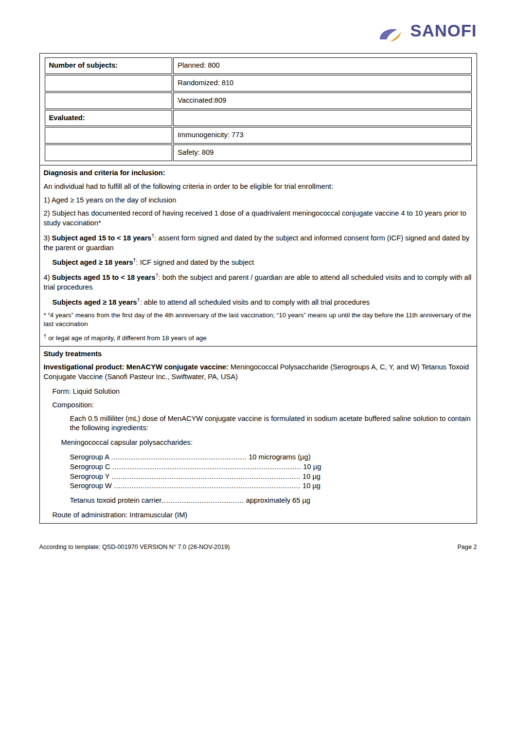SANOFI
| / Number of subjects: / Planned: 800 / / / Randomized: 810 / / / Vaccinated:809 / / Evaluated: / / / / Immunogenicity: 773 / / / Safety: 809 / |
| Diagnosis and criteria for inclusion: An individual had to fulfill all of the following criteria in order to be eligible for trial enrollment: 1) Aged ≥ 15 years on the day of inclusion 2) Subject has documented record of having received 1 dose of a quadrivalent meningococcal conjugate vaccine 4 to 10 years prior to study vaccination* 3) Subject aged 15 to < 18 years † : assent form signed and dated by the subject and informed consent form (ICF) signed and dated by the parent or guardian Subject aged ≥ 18 years † : ICF signed and dated by the subject 4) Subjects aged 15 to < 18 years † : both the subject and parent / guardian are able to attend all scheduled visits and to comply with all trial procedures Subjects aged ≥ 18 years † : able to attend all scheduled visits and to comply with all trial procedures * “4 years” means from the first day of the 4th anniversary of the last vaccination; “10 years” means up until the day before the 11th anniversary of the last vaccination † or legal age of majority, if different from 18 years of age |
| Study treatments Investigational product: MenACYW conjugate vaccine: Meningococcal Polysaccharide (Serogroups A, C, Y, and W) Tetanus Toxoid Conjugate Vaccine (Sanofi Pasteur Inc., Swiftwater, PA, USA) Form: Liquid Solution Composition: Each 0.5 milliliter (mL) dose of MenACYW conjugate vaccine is formulated in sodium acetate buffered saline solution to contain the following ingredients: Meningococcal capsular polysaccharides: Serogroup A ............................................................. 10 micrograms (µg) Serogroup C ..................................................................................... 10 µg Serogroup Y ..................................................................................... 10 µg Serogroup W .................................................................................... 10 µg Tetanus toxoid protein carrier ..................................... approximately 65 µg Route of administration: Intramuscular (IM) |
According to template: QSD-001970 VERSION N° 7.0 (26-NOV-2019) Page 2